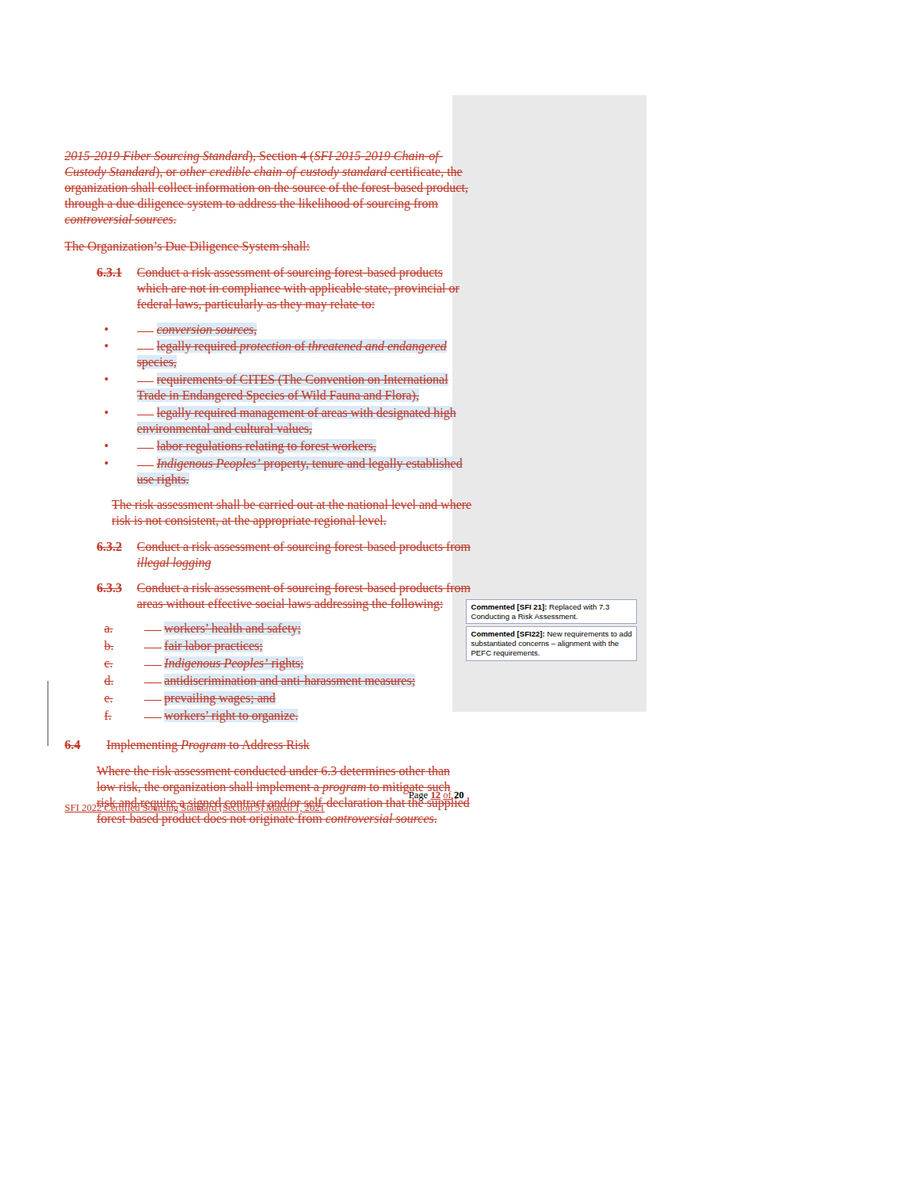Commented [SFI 21]: Replaced with 7.3 Conducting a Risk Assessment.
Commented [SFI22]: New requirements to add substantiated concerns – alignment with the PEFC requirements.
2015-2019 Fiber Sourcing Standard), Section 4 (SFI 2015-2019 Chain-of-Custody Standard), or other credible chain-of-custody standard certificate, the organization shall collect information on the source of the forest-based product, through a due diligence system to address the likelihood of sourcing from controversial sources.
The Organization’s Due Diligence System shall:
6.3.1 Conduct a risk assessment of sourcing forest-based products which are not in compliance with applicable state, provincial or federal laws, particularly as they may relate to:
conversion sources,
legally required protection of threatened and endangered species,
requirements of CITES (The Convention on International Trade in Endangered Species of Wild Fauna and Flora),
legally required management of areas with designated high environmental and cultural values,
labor regulations relating to forest workers,
Indigenous Peoples’ property, tenure and legally established use rights.
The risk assessment shall be carried out at the national level and where risk is not consistent, at the appropriate regional level.
6.3.2 Conduct a risk assessment of sourcing forest-based products from illegal logging
6.3.3 Conduct a risk assessment of sourcing forest-based products from areas without effective social laws addressing the following:
a. workers’ health and safety;
b. fair labor practices;
c. Indigenous Peoples’ rights;
d. antidiscrimination and anti-harassment measures;
e. prevailing wages; and
f. workers’ right to organize.
6.4 Implementing Program to Address Risk
Where the risk assessment conducted under 6.3 determines other than low risk, the organization shall implement a program to mitigate such risk and require a signed contract and/or self-declaration that the supplied forest-based product does not originate from controversial sources.
7.4 Substantiated Concerns Due to Organization’s Risk Assessment
Page 12 of 20
SFI 2022 Certified Sourcing Standard (Section 5) March 1, 2021